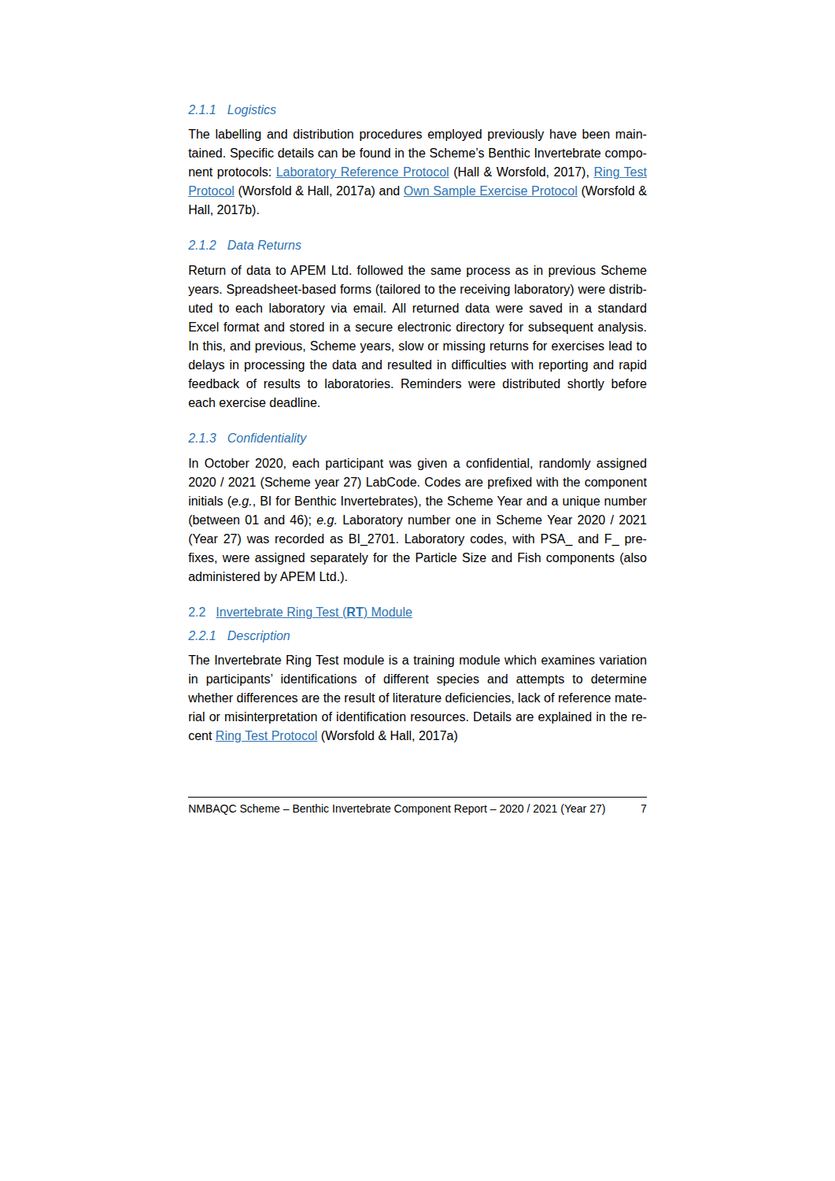2.1.1 Logistics
The labelling and distribution procedures employed previously have been maintained. Specific details can be found in the Scheme’s Benthic Invertebrate component protocols: Laboratory Reference Protocol (Hall & Worsfold, 2017), Ring Test Protocol (Worsfold & Hall, 2017a) and Own Sample Exercise Protocol (Worsfold & Hall, 2017b).
2.1.2 Data Returns
Return of data to APEM Ltd. followed the same process as in previous Scheme years. Spreadsheet-based forms (tailored to the receiving laboratory) were distributed to each laboratory via email. All returned data were saved in a standard Excel format and stored in a secure electronic directory for subsequent analysis. In this, and previous, Scheme years, slow or missing returns for exercises lead to delays in processing the data and resulted in difficulties with reporting and rapid feedback of results to laboratories. Reminders were distributed shortly before each exercise deadline.
2.1.3 Confidentiality
In October 2020, each participant was given a confidential, randomly assigned 2020 / 2021 (Scheme year 27) LabCode. Codes are prefixed with the component initials (e.g., BI for Benthic Invertebrates), the Scheme Year and a unique number (between 01 and 46); e.g. Laboratory number one in Scheme Year 2020 / 2021 (Year 27) was recorded as BI_2701. Laboratory codes, with PSA_ and F_ prefixes, were assigned separately for the Particle Size and Fish components (also administered by APEM Ltd.).
2.2 Invertebrate Ring Test (RT) Module
2.2.1 Description
The Invertebrate Ring Test module is a training module which examines variation in participants’ identifications of different species and attempts to determine whether differences are the result of literature deficiencies, lack of reference material or misinterpretation of identification resources. Details are explained in the recent Ring Test Protocol (Worsfold & Hall, 2017a)
NMBAQC Scheme – Benthic Invertebrate Component Report – 2020 / 2021 (Year 27) 7